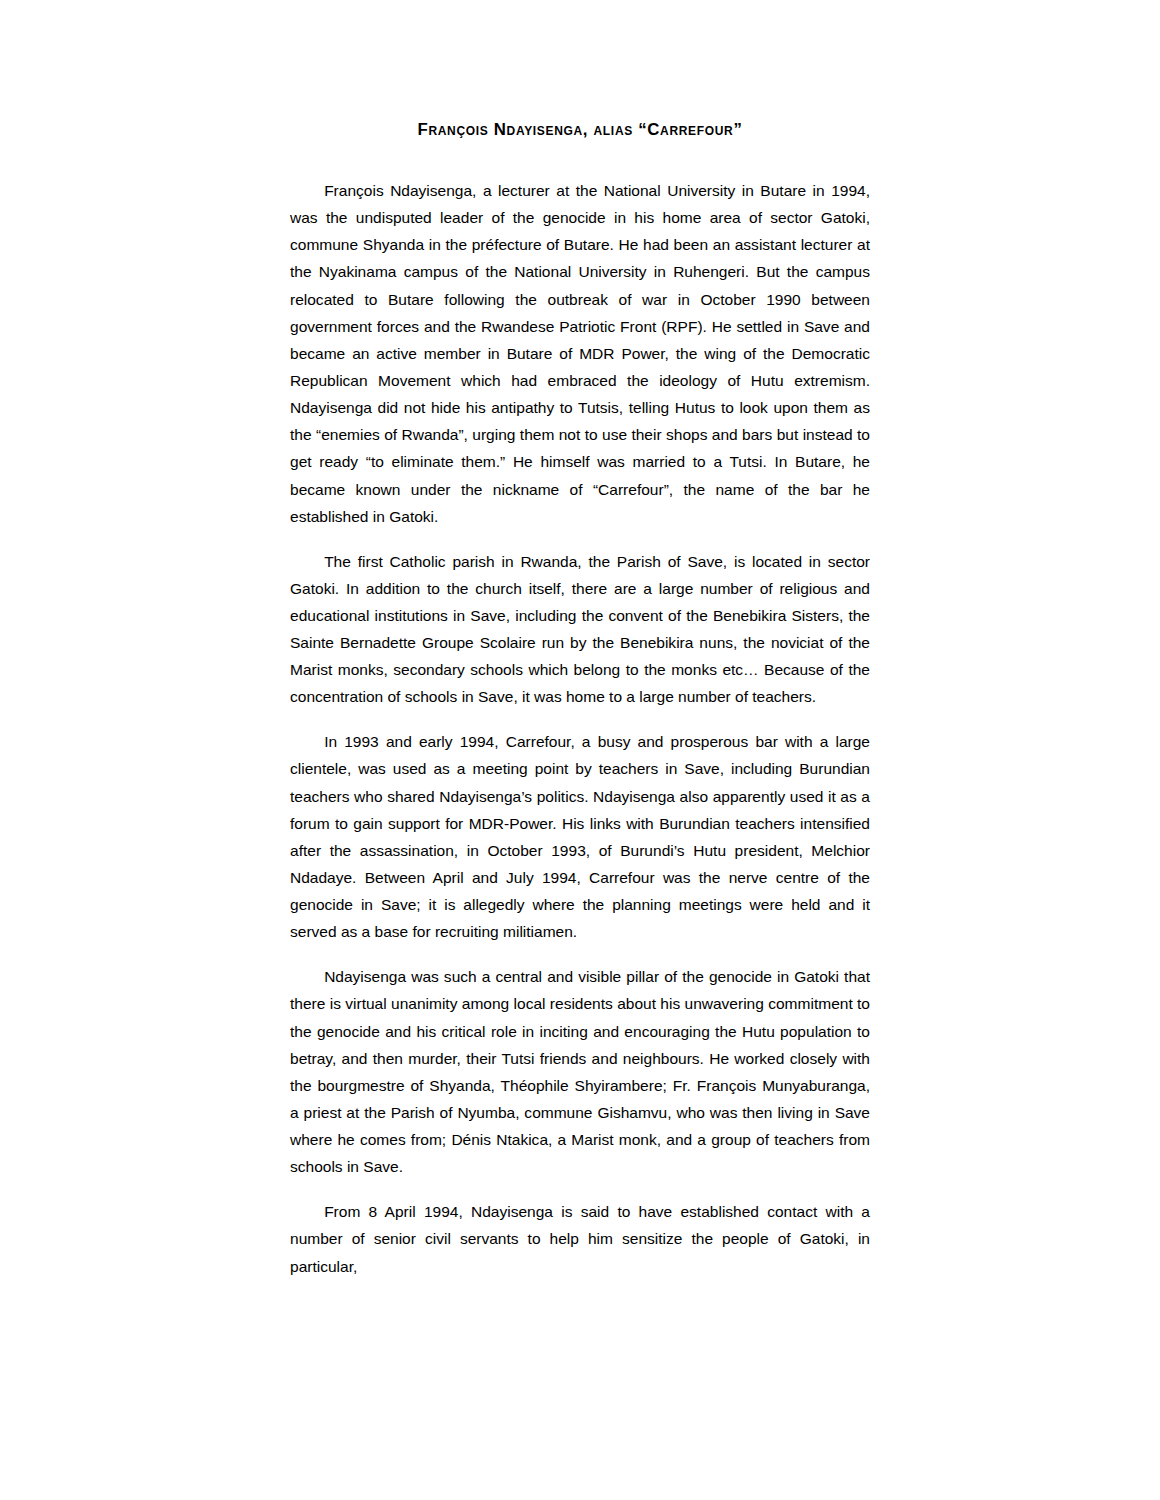François Ndayisenga, alias “Carrefour”
François Ndayisenga, a lecturer at the National University in Butare in 1994, was the undisputed leader of the genocide in his home area of sector Gatoki, commune Shyanda in the préfecture of Butare. He had been an assistant lecturer at the Nyakinama campus of the National University in Ruhengeri. But the campus relocated to Butare following the outbreak of war in October 1990 between government forces and the Rwandese Patriotic Front (RPF). He settled in Save and became an active member in Butare of MDR Power, the wing of the Democratic Republican Movement which had embraced the ideology of Hutu extremism. Ndayisenga did not hide his antipathy to Tutsis, telling Hutus to look upon them as the “enemies of Rwanda”, urging them not to use their shops and bars but instead to get ready “to eliminate them.” He himself was married to a Tutsi. In Butare, he became known under the nickname of “Carrefour”, the name of the bar he established in Gatoki.
The first Catholic parish in Rwanda, the Parish of Save, is located in sector Gatoki. In addition to the church itself, there are a large number of religious and educational institutions in Save, including the convent of the Benebikira Sisters, the Sainte Bernadette Groupe Scolaire run by the Benebikira nuns, the noviciat of the Marist monks, secondary schools which belong to the monks etc… Because of the concentration of schools in Save, it was home to a large number of teachers.
In 1993 and early 1994, Carrefour, a busy and prosperous bar with a large clientele, was used as a meeting point by teachers in Save, including Burundian teachers who shared Ndayisenga’s politics. Ndayisenga also apparently used it as a forum to gain support for MDR-Power. His links with Burundian teachers intensified after the assassination, in October 1993, of Burundi’s Hutu president, Melchior Ndadaye. Between April and July 1994, Carrefour was the nerve centre of the genocide in Save; it is allegedly where the planning meetings were held and it served as a base for recruiting militiamen.
Ndayisenga was such a central and visible pillar of the genocide in Gatoki that there is virtual unanimity among local residents about his unwavering commitment to the genocide and his critical role in inciting and encouraging the Hutu population to betray, and then murder, their Tutsi friends and neighbours. He worked closely with the bourgmestre of Shyanda, Théophile Shyirambere; Fr. François Munyaburanga, a priest at the Parish of Nyumba, commune Gishamvu, who was then living in Save where he comes from; Dénis Ntakica, a Marist monk, and a group of teachers from schools in Save.
From 8 April 1994, Ndayisenga is said to have established contact with a number of senior civil servants to help him sensitize the people of Gatoki, in particular,